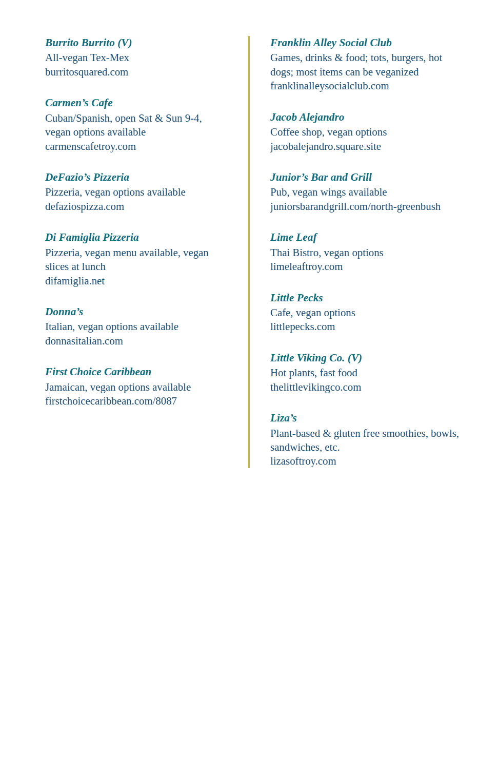Burrito Burrito (V)
All-vegan Tex-Mexburritosquared.com
Carmen’s Cafe
Cuban/Spanish, open Sat & Sun 9-4, vegan options availablecarmenscafetroy.com
DeFazio’s Pizzeria
Pizzeria, vegan options availabledefaziospizza.com
Di Famiglia Pizzeria
Pizzeria, vegan menu available, vegan slices at lunchdifamiglia.net
Donna’s
Italian, vegan options availabledonnasitalian.com
First Choice Caribbean
Jamaican, vegan options availablefirstchoicecaribbean.com/8087
Franklin Alley Social Club
Games, drinks & food; tots, burgers, hot dogs; most items can be veganizedfranklinalleysocialclub.com
Jacob Alejandro
Coffee shop, vegan optionsjacobalejandro.square.site
Junior’s Bar and Grill
Pub, vegan wings availablejuniorsbarandgrill.com/north-greenbush
Lime Leaf
Thai Bistro, vegan optionslimeleaftroy.com
Little Pecks
Cafe, vegan optionslittlepecks.com
Little Viking Co. (V)
Hot plants, fast foodthelittlevikingco.com
Liza’s
Plant-based & gluten free smoothies, bowls, sandwiches, etc.lizasoftroy.com